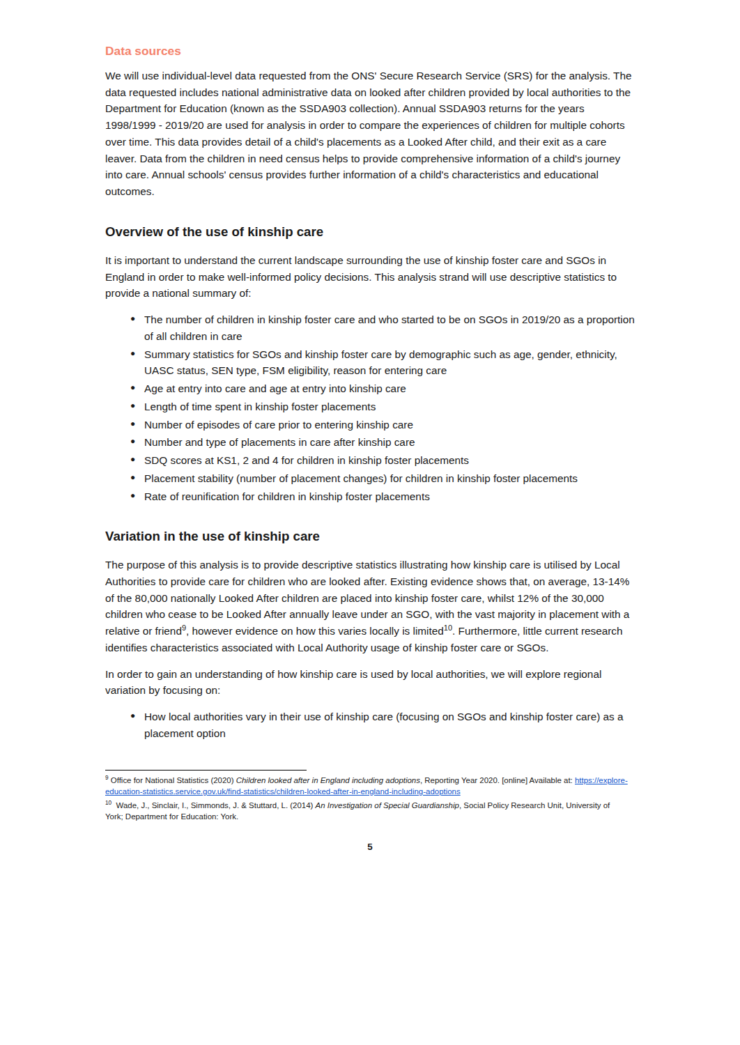Data sources
We will use individual-level data requested from the ONS' Secure Research Service (SRS) for the analysis. The data requested includes national administrative data on looked after children provided by local authorities to the Department for Education (known as the SSDA903 collection). Annual SSDA903 returns for the years 1998/1999 - 2019/20 are used for analysis in order to compare the experiences of children for multiple cohorts over time. This data provides detail of a child's placements as a Looked After child, and their exit as a care leaver. Data from the children in need census helps to provide comprehensive information of a child's journey into care. Annual schools' census provides further information of a child's characteristics and educational outcomes.
Overview of the use of kinship care
It is important to understand the current landscape surrounding the use of kinship foster care and SGOs in England in order to make well-informed policy decisions. This analysis strand will use descriptive statistics to provide a national summary of:
The number of children in kinship foster care and who started to be on SGOs in 2019/20 as a proportion of all children in care
Summary statistics for SGOs and kinship foster care by demographic such as age, gender, ethnicity, UASC status, SEN type, FSM eligibility, reason for entering care
Age at entry into care and age at entry into kinship care
Length of time spent in kinship foster placements
Number of episodes of care prior to entering kinship care
Number and type of placements in care after kinship care
SDQ scores at KS1, 2 and 4 for children in kinship foster placements
Placement stability (number of placement changes) for children in kinship foster placements
Rate of reunification for children in kinship foster placements
Variation in the use of kinship care
The purpose of this analysis is to provide descriptive statistics illustrating how kinship care is utilised by Local Authorities to provide care for children who are looked after. Existing evidence shows that, on average, 13-14% of the 80,000 nationally Looked After children are placed into kinship foster care, whilst 12% of the 30,000 children who cease to be Looked After annually leave under an SGO, with the vast majority in placement with a relative or friend9, however evidence on how this varies locally is limited10. Furthermore, little current research identifies characteristics associated with Local Authority usage of kinship foster care or SGOs.
In order to gain an understanding of how kinship care is used by local authorities, we will explore regional variation by focusing on:
How local authorities vary in their use of kinship care (focusing on SGOs and kinship foster care) as a placement option
9 Office for National Statistics (2020) Children looked after in England including adoptions, Reporting Year 2020. [online] Available at: https://explore-education-statistics.service.gov.uk/find-statistics/children-looked-after-in-england-including-adoptions
10 Wade, J., Sinclair, I., Simmonds, J. & Stuttard, L. (2014) An Investigation of Special Guardianship, Social Policy Research Unit, University of York; Department for Education: York.
5